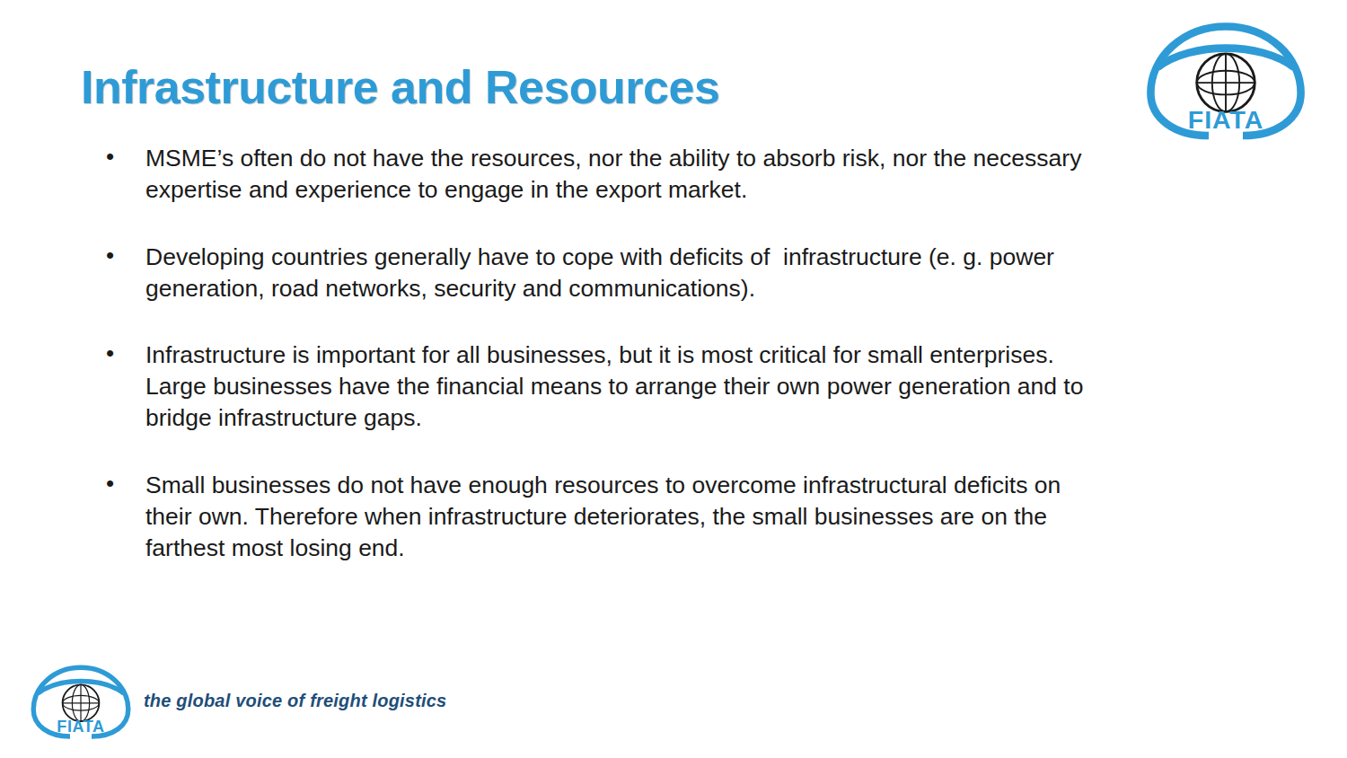FIATA
Infrastructure and Resources
MSME’s often do not have the resources, nor the ability to absorb risk, nor the necessary expertise and experience to engage in the export market.
Developing countries generally have to cope with deficits of infrastructure (e. g. power generation, road networks, security and communications).
Infrastructure is important for all businesses, but it is most critical for small enterprises. Large businesses have the financial means to arrange their own power generation and to bridge infrastructure gaps.
Small businesses do not have enough resources to overcome infrastructural deficits on their own. Therefore when infrastructure deteriorates, the small businesses are on the farthest most losing end.
FIATA
the global voice of freight logistics